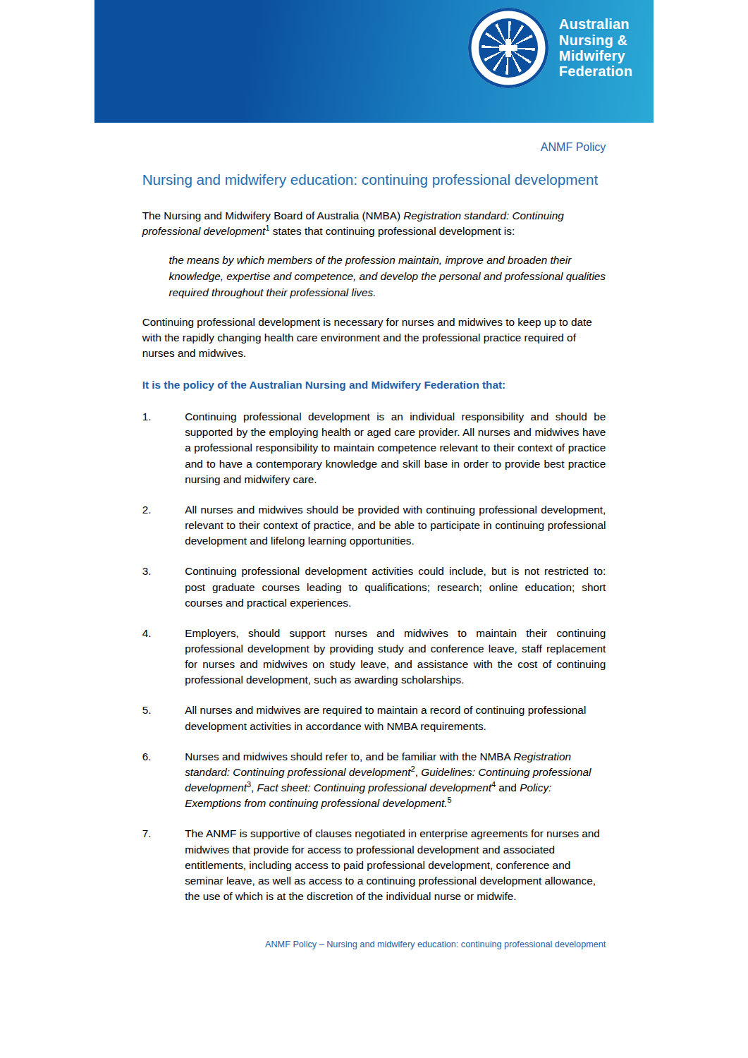Australian
Nursing &
Midwifery
Federation
ANMF Policy
Nursing and midwifery education: continuing professional development
The Nursing and Midwifery Board of Australia (NMBA) Registration standard: Continuing professional development1 states that continuing professional development is:
the means by which members of the profession maintain, improve and broaden their knowledge, expertise and competence, and develop the personal and professional qualities required throughout their professional lives.
Continuing professional development is necessary for nurses and midwives to keep up to date with the rapidly changing health care environment and the professional practice required of nurses and midwives.
It is the policy of the Australian Nursing and Midwifery Federation that:
Continuing professional development is an individual responsibility and should be supported by the employing health or aged care provider. All nurses and midwives have a professional responsibility to maintain competence relevant to their context of practice and to have a contemporary knowledge and skill base in order to provide best practice nursing and midwifery care.
All nurses and midwives should be provided with continuing professional development, relevant to their context of practice, and be able to participate in continuing professional development and lifelong learning opportunities.
Continuing professional development activities could include, but is not restricted to: post graduate courses leading to qualifications; research; online education; short courses and practical experiences.
Employers, should support nurses and midwives to maintain their continuing professional development by providing study and conference leave, staff replacement for nurses and midwives on study leave, and assistance with the cost of continuing professional development, such as awarding scholarships.
All nurses and midwives are required to maintain a record of continuing professional development activities in accordance with NMBA requirements.
Nurses and midwives should refer to, and be familiar with the NMBA Registration standard: Continuing professional development2, Guidelines: Continuing professional development3, Fact sheet: Continuing professional development4 and Policy: Exemptions from continuing professional development.5
The ANMF is supportive of clauses negotiated in enterprise agreements for nurses and midwives that provide for access to professional development and associated entitlements, including access to paid professional development, conference and seminar leave, as well as access to a continuing professional development allowance, the use of which is at the discretion of the individual nurse or midwife.
ANMF Policy – Nursing and midwifery education: continuing professional development